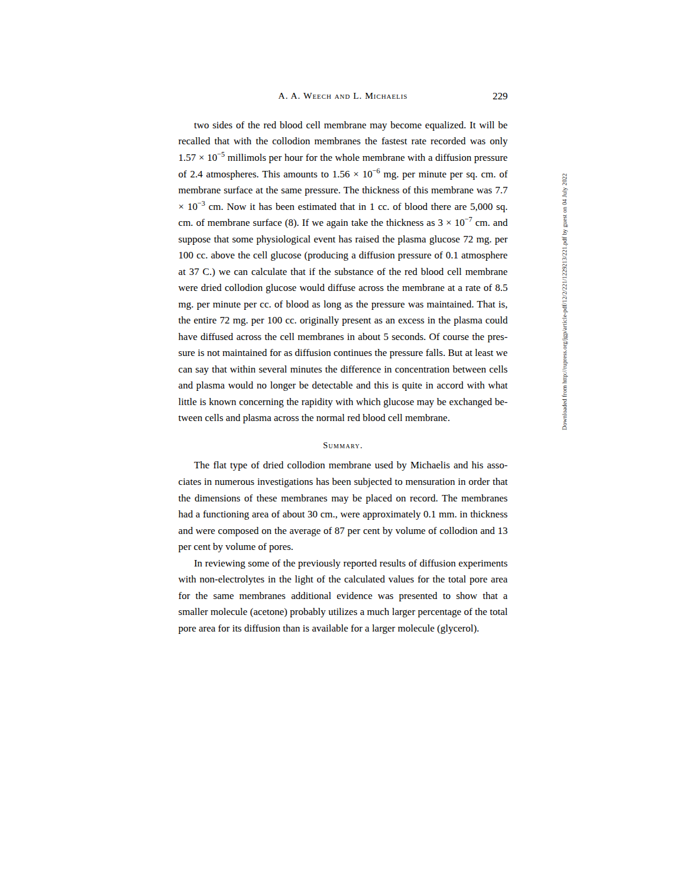A. A. Weech and L. Michaelis 229
two sides of the red blood cell membrane may become equalized. It will be recalled that with the collodion membranes the fastest rate recorded was only 1.57 × 10−5 millimols per hour for the whole membrane with a diffusion pressure of 2.4 atmospheres. This amounts to 1.56 × 10−6 mg. per minute per sq. cm. of membrane surface at the same pressure. The thickness of this membrane was 7.7 × 10−3 cm. Now it has been estimated that in 1 cc. of blood there are 5,000 sq. cm. of membrane surface (8). If we again take the thickness as 3 × 10−7 cm. and suppose that some physiological event has raised the plasma glucose 72 mg. per 100 cc. above the cell glucose (producing a diffusion pressure of 0.1 atmosphere at 37 C.) we can calculate that if the substance of the red blood cell membrane were dried collodion glucose would diffuse across the membrane at a rate of 8.5 mg. per minute per cc. of blood as long as the pressure was maintained. That is, the entire 72 mg. per 100 cc. originally present as an excess in the plasma could have diffused across the cell membranes in about 5 seconds. Of course the pressure is not maintained for as diffusion continues the pressure falls. But at least we can say that within several minutes the difference in concentration between cells and plasma would no longer be detectable and this is quite in accord with what little is known concerning the rapidity with which glucose may be exchanged between cells and plasma across the normal red blood cell membrane.
Summary.
The flat type of dried collodion membrane used by Michaelis and his associates in numerous investigations has been subjected to mensuration in order that the dimensions of these membranes may be placed on record. The membranes had a functioning area of about 30 cm., were approximately 0.1 mm. in thickness and were composed on the average of 87 per cent by volume of collodion and 13 per cent by volume of pores.
In reviewing some of the previously reported results of diffusion experiments with non-electrolytes in the light of the calculated values for the total pore area for the same membranes additional evidence was presented to show that a smaller molecule (acetone) probably utilizes a much larger percentage of the total pore area for its diffusion than is available for a larger molecule (glycerol).
Downloaded from http://rupress.org/jgp/article-pdf/12/2/221/1229213/221.pdf by guest on 04 July 2022